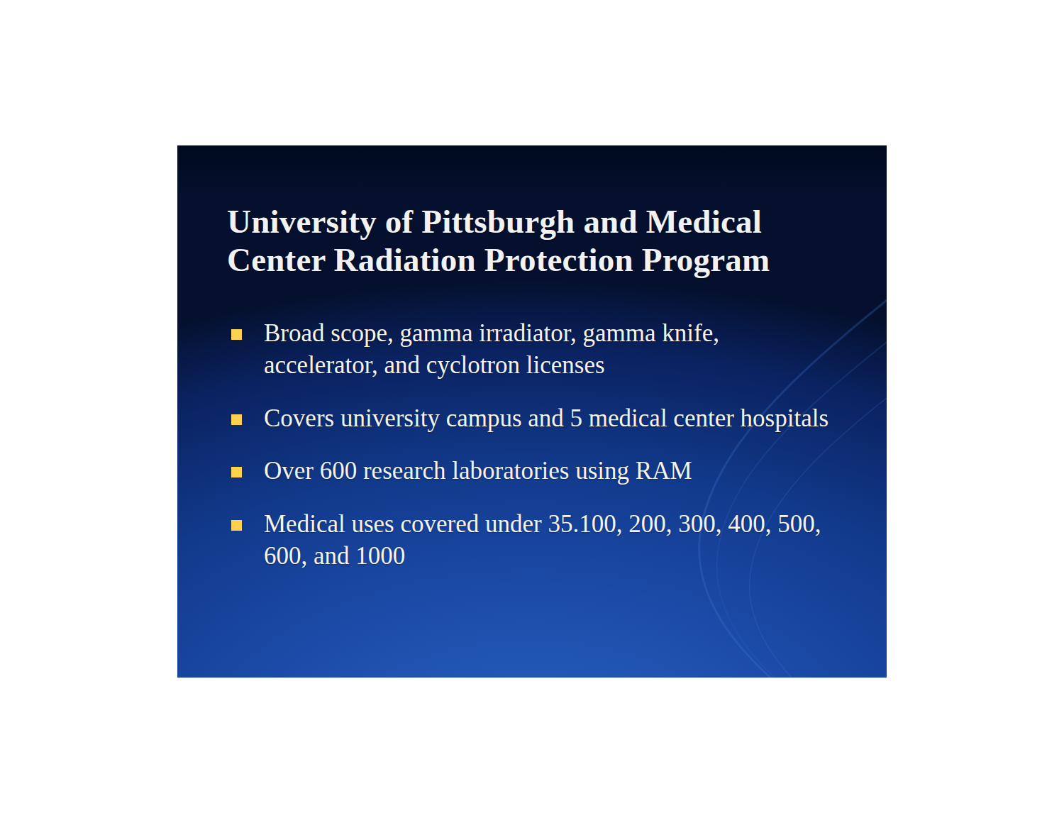University of Pittsburgh and Medical Center Radiation Protection Program
Broad scope, gamma irradiator, gamma knife, accelerator, and cyclotron licenses
Covers university campus and 5 medical center hospitals
Over 600 research laboratories using RAM
Medical uses covered under 35.100, 200, 300, 400, 500, 600, and 1000